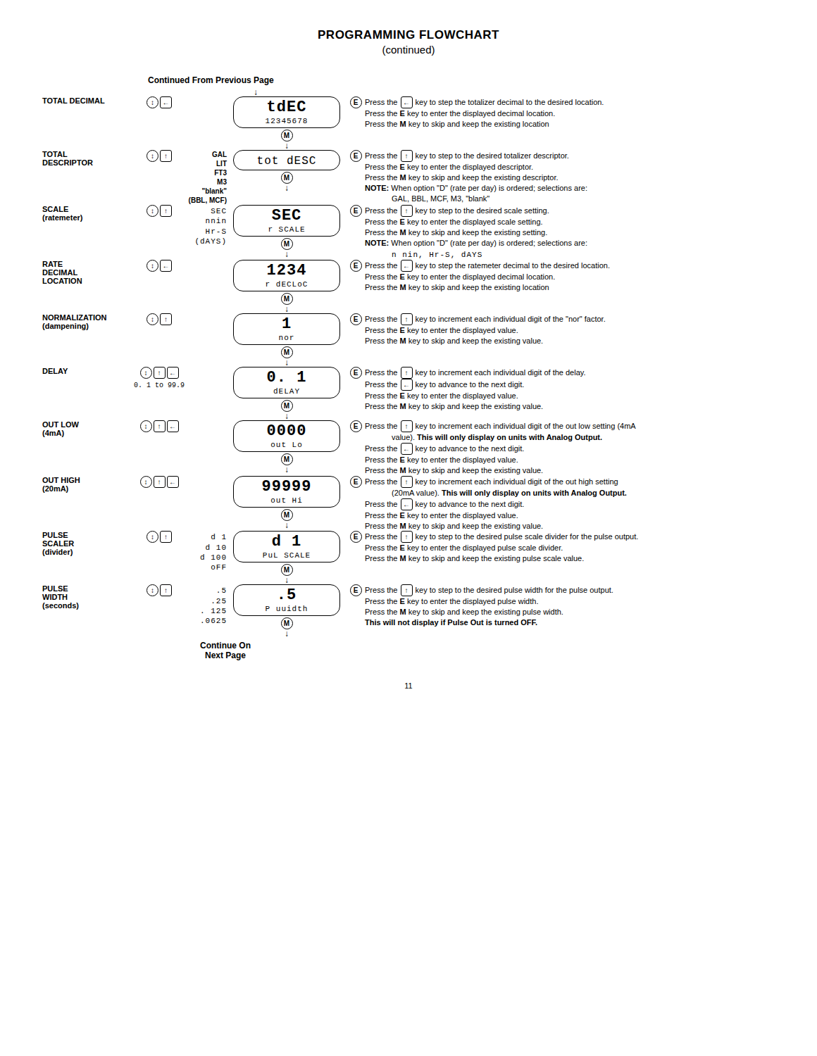PROGRAMMING FLOWCHART
(continued)
Continued From Previous Page
↓
| TOTAL DECIMAL | ↕ ← | | tdEC 12345678 M ↓ | E | Press the ← key to step the totalizer decimal to the desired location. Press the E key to enter the displayed decimal location. Press the M key to skip and keep the existing location |
| TOTAL DESCRIPTOR | ↕ ↑ | GAL LIT FT3 M3 "blank" (BBL, MCF) | tot dESC M ↓ | E | Press the ↑ key to step to the desired totalizer descriptor. Press the E key to enter the displayed descriptor. Press the M key to skip and keep the existing descriptor. NOTE: When option "D" (rate per day) is ordered; selections are: GAL, BBL, MCF, M3, "blank" |
| SCALE (ratemeter) | ↕ ↑ | SEC nnin Hr-S (dAYS) | SEC r SCALE M ↓ | E | Press the ↑ key to step to the desired scale setting. Press the E key to enter the displayed scale setting. Press the M key to skip and keep the existing setting. NOTE: When option "D" (rate per day) is ordered; selections are: n nin, Hr-S, dAYS |
| RATE DECIMAL LOCATION | ↕ ← | | 1234 r dECLoC M ↓ | E | Press the ← key to step the ratemeter decimal to the desired location. Press the E key to enter the displayed decimal location. Press the M key to skip and keep the existing location |
| NORMALIZATION (dampening) | ↕ ↑ | | 1 nor M ↓ | E | Press the ↑ key to increment each individual digit of the "nor" factor. Press the E key to enter the displayed value. Press the M key to skip and keep the existing value. |
| DELAY | ↕ ↑ ← 0. 1 to 99.9 | | 0. 1 dELAY M ↓ | E | Press the ↑ key to increment each individual digit of the delay. Press the ← key to advance to the next digit. Press the E key to enter the displayed value. Press the M key to skip and keep the existing value. |
| OUT LOW (4mA) | ↕ ↑ ← | | 0000 out Lo M ↓ | E | Press the ↑ key to increment each individual digit of the out low setting (4mA value). This will only display on units with Analog Output. Press the ← key to advance to the next digit. Press the E key to enter the displayed value. Press the M key to skip and keep the existing value. |
| OUT HIGH (20mA) | ↕ ↑ ← | | 99999 out Hi M ↓ | E | Press the ↑ key to increment each individual digit of the out high setting (20mA value). This will only display on units with Analog Output. Press the ← key to advance to the next digit. Press the E key to enter the displayed value. Press the M key to skip and keep the existing value. |
| PULSE SCALER (divider) | ↕ ↑ | d 1 d 10 d 100 oFF | d 1 PuL SCALE M ↓ | E | Press the ↑ key to step to the desired pulse scale divider for the pulse output. Press the E key to enter the displayed pulse scale divider. Press the M key to skip and keep the existing pulse scale value. |
| PULSE WIDTH (seconds) | ↕ ↑ | .5 .25 . 125 .0625 | .5 P uuidth M ↓ | E | Press the ↑ key to step to the desired pulse width for the pulse output. Press the E key to enter the displayed pulse width. Press the M key to skip and keep the existing pulse width. This will not display if Pulse Out is turned OFF. |
Continue On
Next Page
11